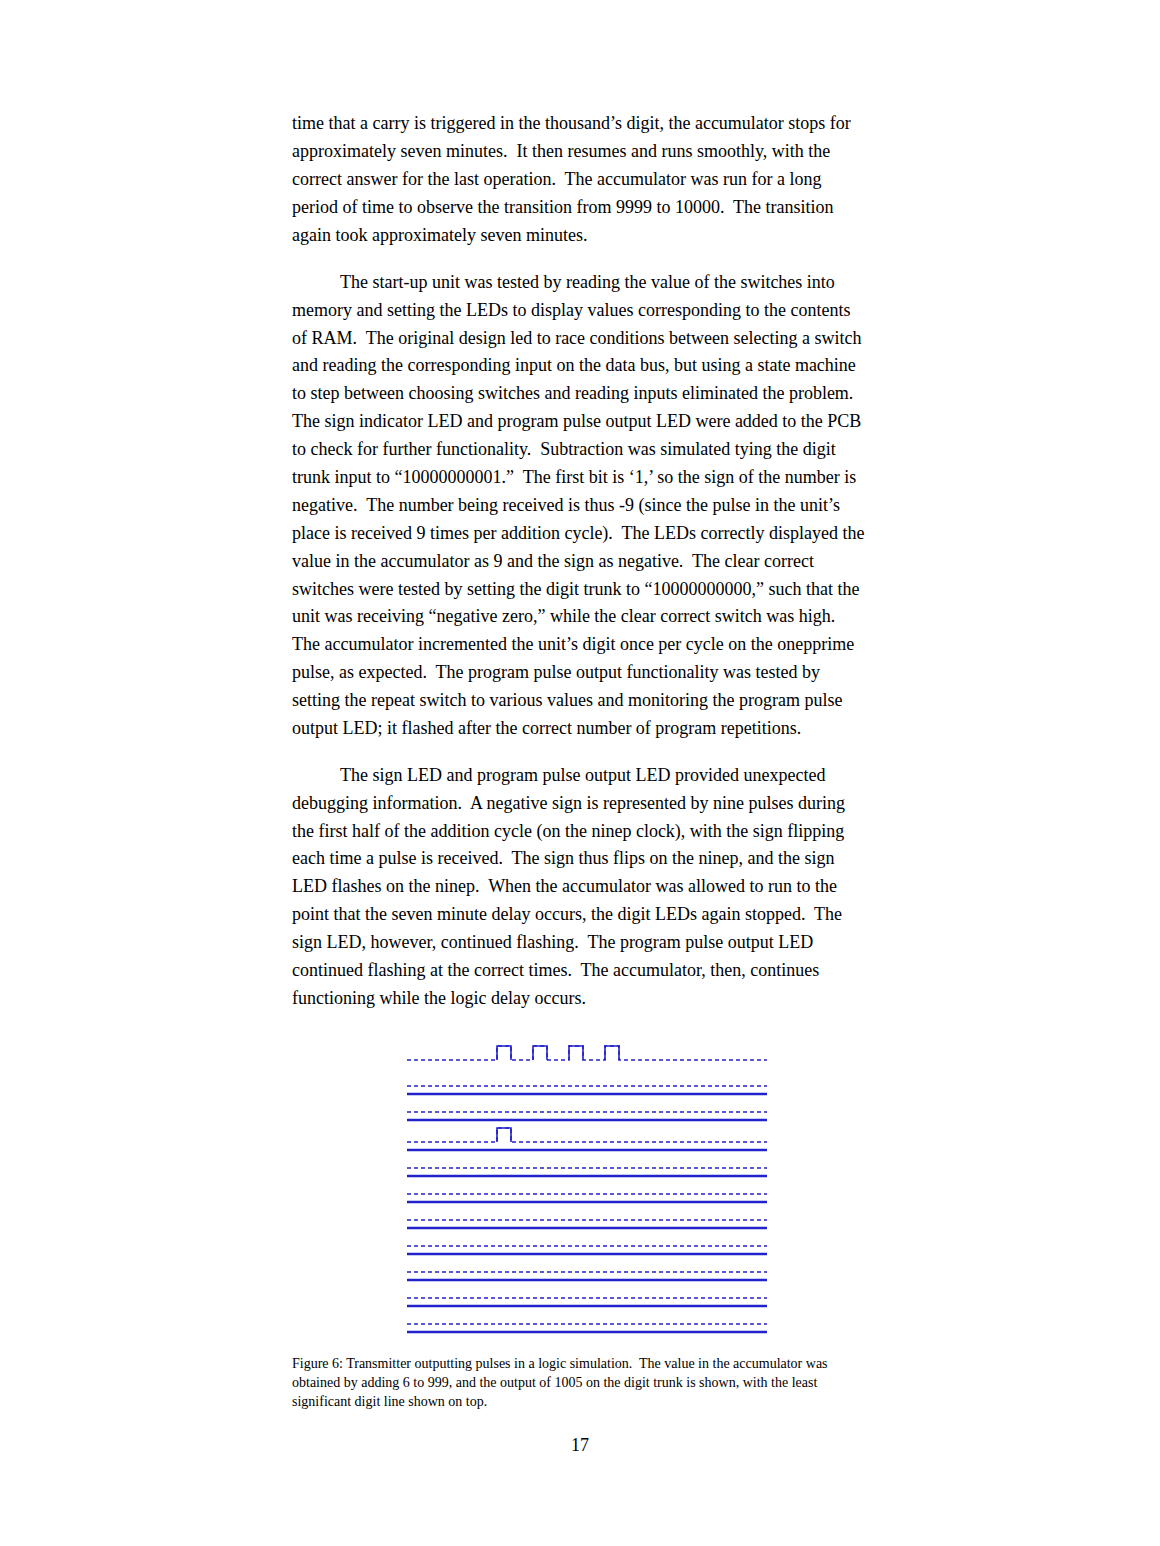time that a carry is triggered in the thousand’s digit, the accumulator stops for approximately seven minutes. It then resumes and runs smoothly, with the correct answer for the last operation. The accumulator was run for a long period of time to observe the transition from 9999 to 10000. The transition again took approximately seven minutes.
The start-up unit was tested by reading the value of the switches into memory and setting the LEDs to display values corresponding to the contents of RAM. The original design led to race conditions between selecting a switch and reading the corresponding input on the data bus, but using a state machine to step between choosing switches and reading inputs eliminated the problem. The sign indicator LED and program pulse output LED were added to the PCB to check for further functionality. Subtraction was simulated tying the digit trunk input to “10000000001.” The first bit is ‘1,’ so the sign of the number is negative. The number being received is thus -9 (since the pulse in the unit’s place is received 9 times per addition cycle). The LEDs correctly displayed the value in the accumulator as 9 and the sign as negative. The clear correct switches were tested by setting the digit trunk to “10000000000,” such that the unit was receiving “negative zero,” while the clear correct switch was high. The accumulator incremented the unit’s digit once per cycle on the onepprime pulse, as expected. The program pulse output functionality was tested by setting the repeat switch to various values and monitoring the program pulse output LED; it flashed after the correct number of program repetitions.
The sign LED and program pulse output LED provided unexpected debugging information. A negative sign is represented by nine pulses during the first half of the addition cycle (on the ninep clock), with the sign flipping each time a pulse is received. The sign thus flips on the ninep, and the sign LED flashes on the ninep. When the accumulator was allowed to run to the point that the seven minute delay occurs, the digit LEDs again stopped. The sign LED, however, continued flashing. The program pulse output LED continued flashing at the correct times. The accumulator, then, continues functioning while the logic delay occurs.
Figure 6: Transmitter outputting pulses in a logic simulation. The value in the accumulator was obtained by adding 6 to 999, and the output of 1005 on the digit trunk is shown, with the least significant digit line shown on top.
17